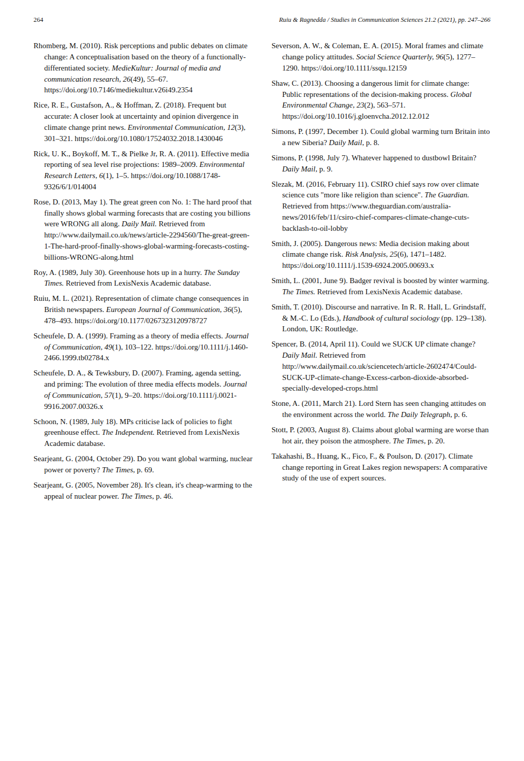264 Ruiu & Ragnedda / Studies in Communication Sciences 21.2 (2021), pp. 247–266
Rhomberg, M. (2010). Risk perceptions and public debates on climate change: A conceptualisation based on the theory of a functionally-differentiated society. MedieKultur: Journal of media and communication research, 26(49), 55–67. https://doi.org/10.7146/mediekultur.v26i49.2354
Rice, R. E., Gustafson, A., & Hoffman, Z. (2018). Frequent but accurate: A closer look at uncertainty and opinion divergence in climate change print news. Environmental Communication, 12(3), 301–321. https://doi.org/10.1080/17524032.2018.1430046
Rick, U. K., Boykoff, M. T., & Pielke Jr, R. A. (2011). Effective media reporting of sea level rise projections: 1989–2009. Environmental Research Letters, 6(1), 1–5. https://doi.org/10.1088/1748-9326/6/1/014004
Rose, D. (2013, May 1). The great green con No. 1: The hard proof that finally shows global warming forecasts that are costing you billions were WRONG all along. Daily Mail. Retrieved from http://www.dailymail.co.uk/news/article-2294560/The-great-green-1-The-hard-proof-finally-shows-global-warming-forecasts-costing-billions-WRONG-along.html
Roy, A. (1989, July 30). Greenhouse hots up in a hurry. The Sunday Times. Retrieved from LexisNexis Academic database.
Ruiu, M. L. (2021). Representation of climate change consequences in British newspapers. European Journal of Communication, 36(5), 478–493. https://doi.org/10.1177/0267323120978727
Scheufele, D. A. (1999). Framing as a theory of media effects. Journal of Communication, 49(1), 103–122. https://doi.org/10.1111/j.1460-2466.1999.tb02784.x
Scheufele, D. A., & Tewksbury, D. (2007). Framing, agenda setting, and priming: The evolution of three media effects models. Journal of Communication, 57(1), 9–20. https://doi.org/10.1111/j.0021-9916.2007.00326.x
Schoon, N. (1989, July 18). MPs criticise lack of policies to fight greenhouse effect. The Independent. Retrieved from LexisNexis Academic database.
Searjeant, G. (2004, October 29). Do you want global warming, nuclear power or poverty? The Times, p. 69.
Searjeant, G. (2005, November 28). It's clean, it's cheap-warming to the appeal of nuclear power. The Times, p. 46.
Severson, A. W., & Coleman, E. A. (2015). Moral frames and climate change policy attitudes. Social Science Quarterly, 96(5), 1277–1290. https://doi.org/10.1111/ssqu.12159
Shaw, C. (2013). Choosing a dangerous limit for climate change: Public representations of the decision-making process. Global Environmental Change, 23(2), 563–571. https://doi.org/10.1016/j.gloenvcha.2012.12.012
Simons, P. (1997, December 1). Could global warming turn Britain into a new Siberia? Daily Mail, p. 8.
Simons, P. (1998, July 7). Whatever happened to dustbowl Britain? Daily Mail, p. 9.
Slezak, M. (2016, February 11). CSIRO chief says row over climate science cuts "more like religion than science". The Guardian. Retrieved from https://www.theguardian.com/australia-news/2016/feb/11/csiro-chief-compares-climate-change-cuts-backlash-to-oil-lobby
Smith, J. (2005). Dangerous news: Media decision making about climate change risk. Risk Analysis, 25(6), 1471–1482. https://doi.org/10.1111/j.1539-6924.2005.00693.x
Smith, L. (2001, June 9). Badger revival is boosted by winter warming. The Times. Retrieved from LexisNexis Academic database.
Smith, T. (2010). Discourse and narrative. In R. R. Hall, L. Grindstaff, & M.-C. Lo (Eds.), Handbook of cultural sociology (pp. 129–138). London, UK: Routledge.
Spencer, B. (2014, April 11). Could we SUCK UP climate change? Daily Mail. Retrieved from http://www.dailymail.co.uk/sciencetech/article-2602474/Could-SUCK-UP-climate-change-Excess-carbon-dioxide-absorbed-specially-developed-crops.html
Stone, A. (2011, March 21). Lord Stern has seen changing attitudes on the environment across the world. The Daily Telegraph, p. 6.
Stott, P. (2003, August 8). Claims about global warming are worse than hot air, they poison the atmosphere. The Times, p. 20.
Takahashi, B., Huang, K., Fico, F., & Poulson, D. (2017). Climate change reporting in Great Lakes region newspapers: A comparative study of the use of expert sources.